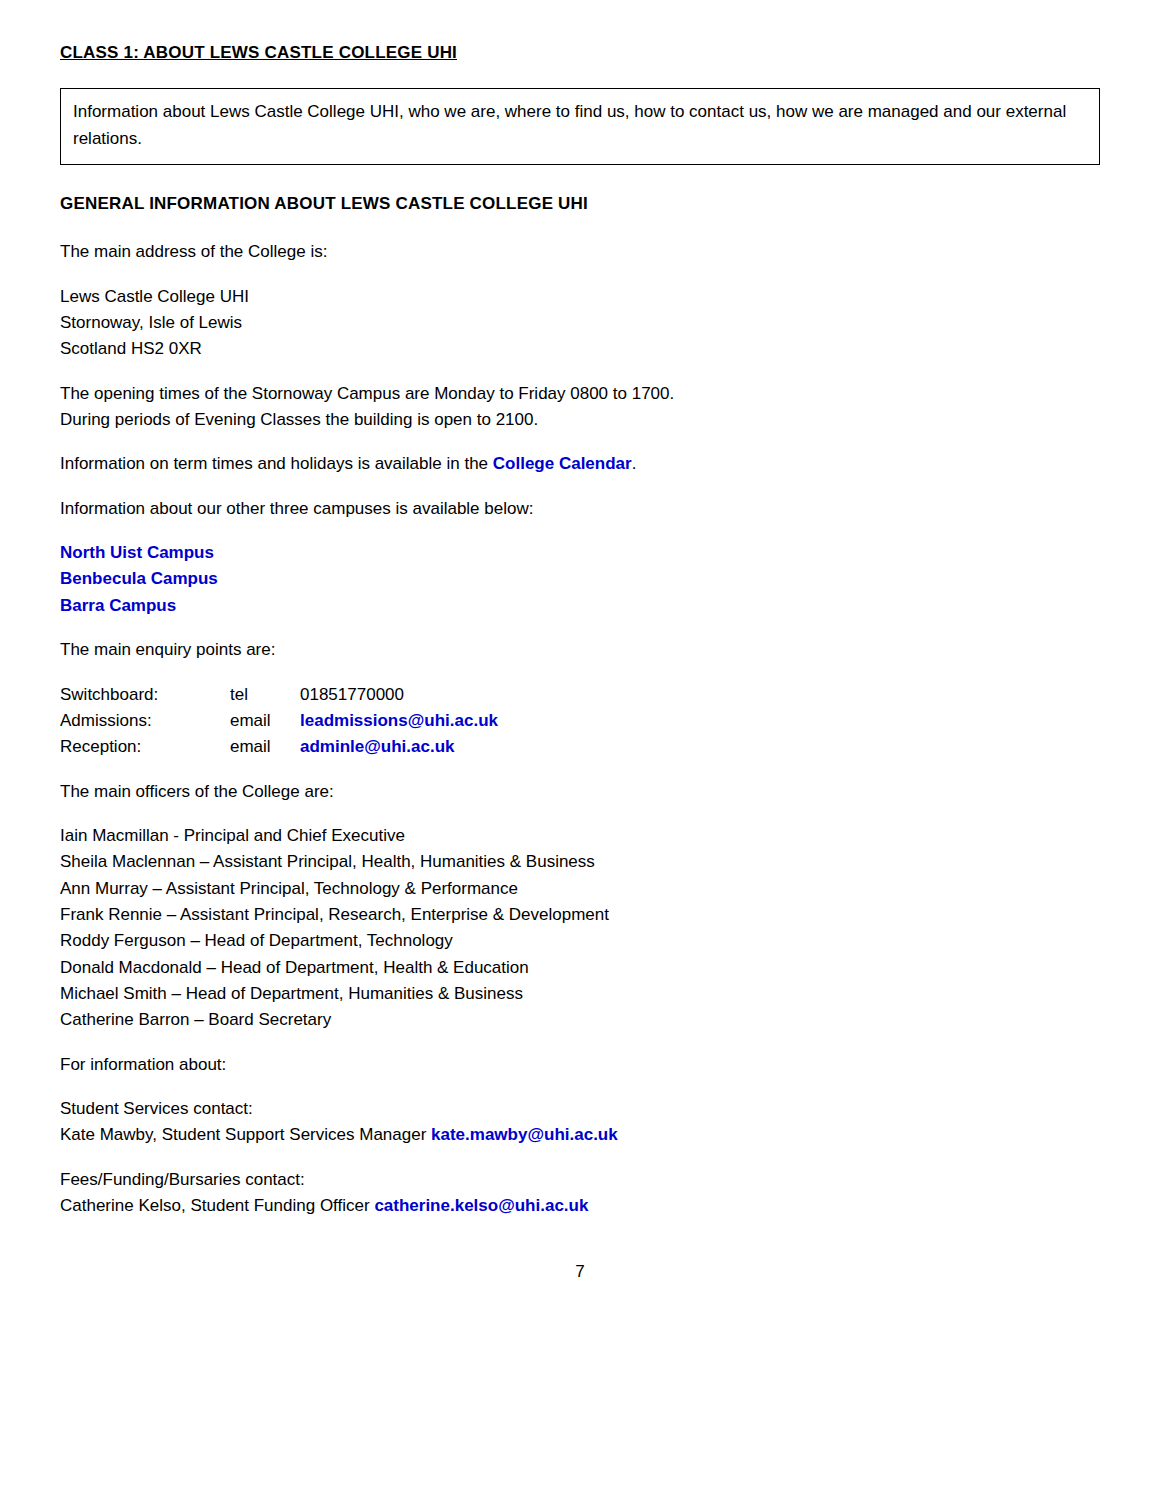CLASS 1: ABOUT LEWS CASTLE COLLEGE UHI
Information about Lews Castle College UHI, who we are, where to find us, how to contact us, how we are managed and our external relations.
GENERAL INFORMATION ABOUT LEWS CASTLE COLLEGE UHI
The main address of the College is:
Lews Castle College UHI
Stornoway, Isle of Lewis
Scotland HS2 0XR
The opening times of the Stornoway Campus are Monday to Friday 0800 to 1700.
During periods of Evening Classes the building is open to 2100.
Information on term times and holidays is available in the College Calendar.
Information about our other three campuses is available below:
North Uist Campus Benbecula Campus Barra Campus
The main enquiry points are:
| Switchboard: | tel | 01851770000 |
| Admissions: | email | leadmissions@uhi.ac.uk |
| Reception: | email | adminle@uhi.ac.uk |
The main officers of the College are:
Iain Macmillan - Principal and Chief Executive
Sheila Maclennan – Assistant Principal, Health, Humanities & Business
Ann Murray – Assistant Principal, Technology & Performance
Frank Rennie – Assistant Principal, Research, Enterprise & Development
Roddy Ferguson – Head of Department, Technology
Donald Macdonald – Head of Department, Health & Education
Michael Smith – Head of Department, Humanities & Business
Catherine Barron – Board Secretary
For information about:
Student Services contact:
Kate Mawby, Student Support Services Manager kate.mawby@uhi.ac.uk
Fees/Funding/Bursaries contact:
Catherine Kelso, Student Funding Officer catherine.kelso@uhi.ac.uk
7